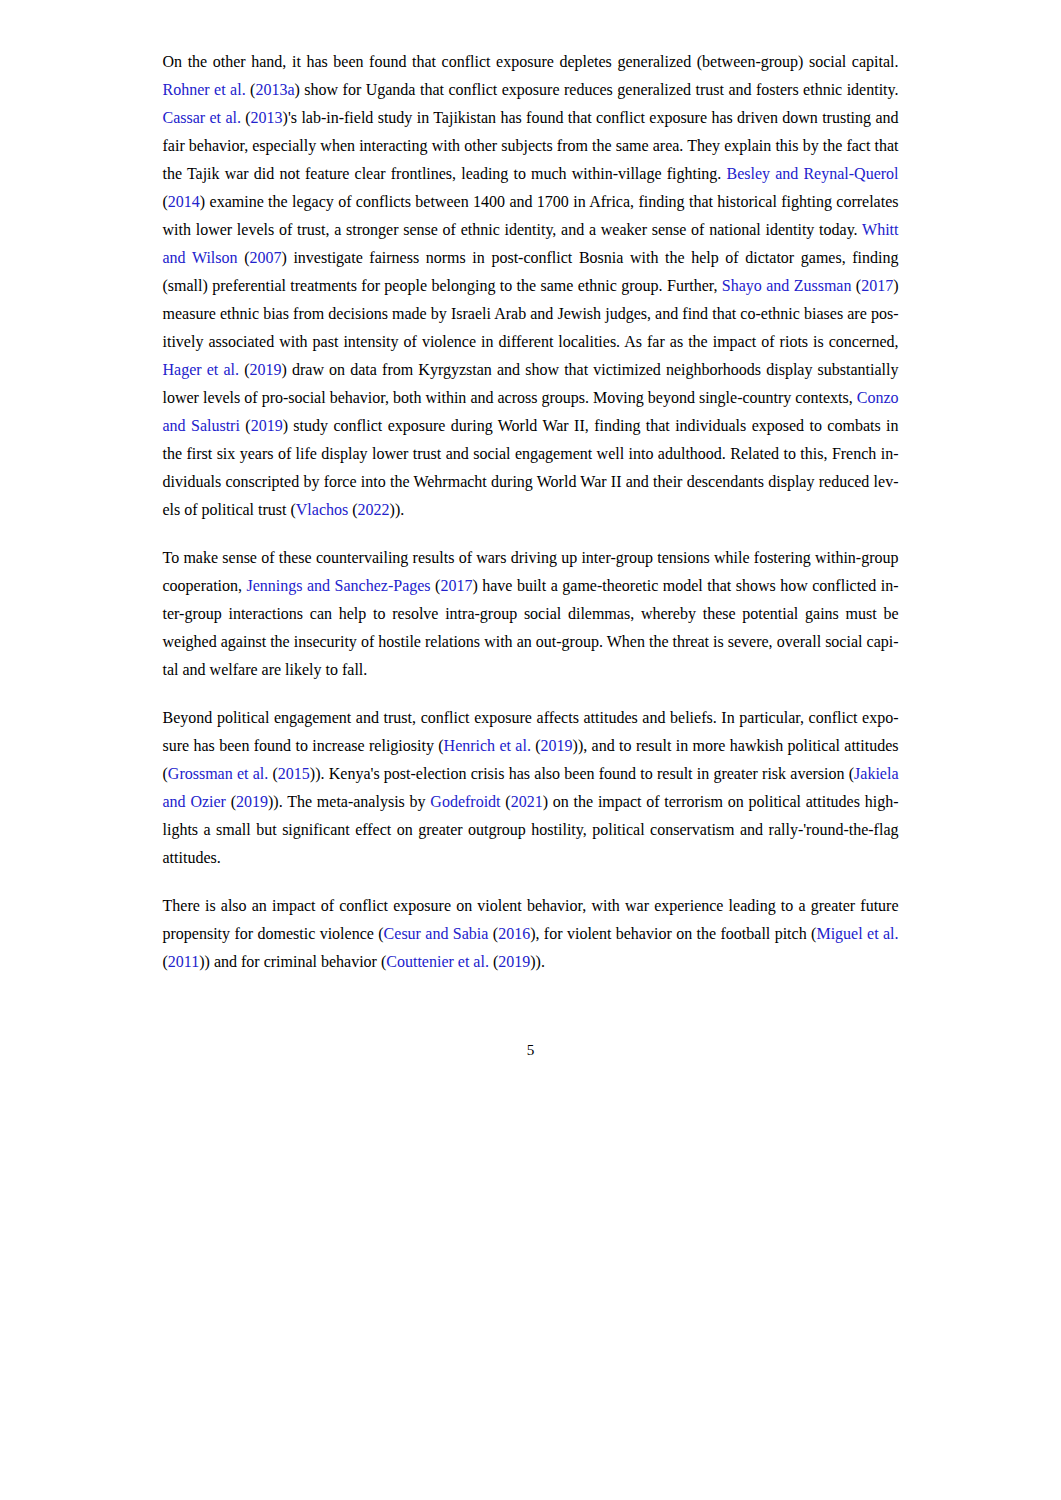On the other hand, it has been found that conflict exposure depletes generalized (between-group) social capital. Rohner et al. (2013a) show for Uganda that conflict exposure reduces generalized trust and fosters ethnic identity. Cassar et al. (2013)'s lab-in-field study in Tajikistan has found that conflict exposure has driven down trusting and fair behavior, especially when interacting with other subjects from the same area. They explain this by the fact that the Tajik war did not feature clear frontlines, leading to much within-village fighting. Besley and Reynal-Querol (2014) examine the legacy of conflicts between 1400 and 1700 in Africa, finding that historical fighting correlates with lower levels of trust, a stronger sense of ethnic identity, and a weaker sense of national identity today. Whitt and Wilson (2007) investigate fairness norms in post-conflict Bosnia with the help of dictator games, finding (small) preferential treatments for people belonging to the same ethnic group. Further, Shayo and Zussman (2017) measure ethnic bias from decisions made by Israeli Arab and Jewish judges, and find that co-ethnic biases are positively associated with past intensity of violence in different localities. As far as the impact of riots is concerned, Hager et al. (2019) draw on data from Kyrgyzstan and show that victimized neighborhoods display substantially lower levels of pro-social behavior, both within and across groups. Moving beyond single-country contexts, Conzo and Salustri (2019) study conflict exposure during World War II, finding that individuals exposed to combats in the first six years of life display lower trust and social engagement well into adulthood. Related to this, French individuals conscripted by force into the Wehrmacht during World War II and their descendants display reduced levels of political trust (Vlachos (2022)).
To make sense of these countervailing results of wars driving up inter-group tensions while fostering within-group cooperation, Jennings and Sanchez-Pages (2017) have built a game-theoretic model that shows how conflicted inter-group interactions can help to resolve intra-group social dilemmas, whereby these potential gains must be weighed against the insecurity of hostile relations with an out-group. When the threat is severe, overall social capital and welfare are likely to fall.
Beyond political engagement and trust, conflict exposure affects attitudes and beliefs. In particular, conflict exposure has been found to increase religiosity (Henrich et al. (2019)), and to result in more hawkish political attitudes (Grossman et al. (2015)). Kenya's post-election crisis has also been found to result in greater risk aversion (Jakiela and Ozier (2019)). The meta-analysis by Godefroidt (2021) on the impact of terrorism on political attitudes highlights a small but significant effect on greater outgroup hostility, political conservatism and rally-'round-the-flag attitudes.
There is also an impact of conflict exposure on violent behavior, with war experience leading to a greater future propensity for domestic violence (Cesur and Sabia (2016), for violent behavior on the football pitch (Miguel et al. (2011)) and for criminal behavior (Couttenier et al. (2019)).
5